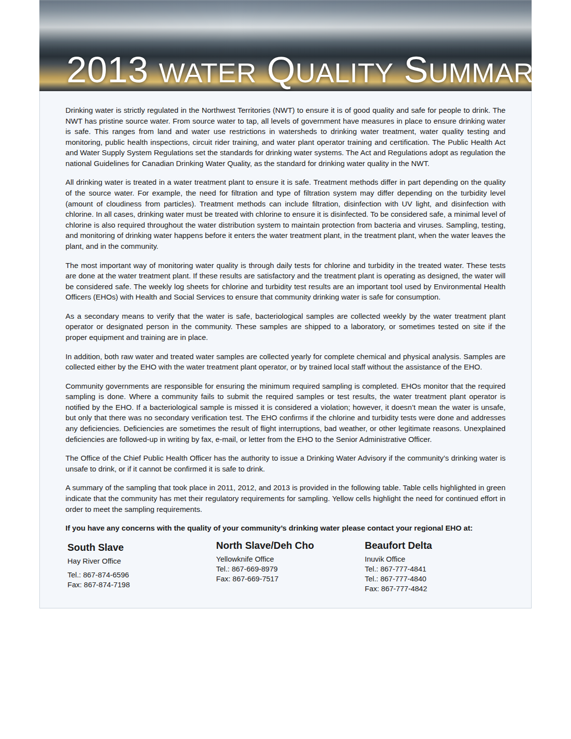2013 WATER QUALITY SUMMARY
Drinking water is strictly regulated in the Northwest Territories (NWT) to ensure it is of good quality and safe for people to drink. The NWT has pristine source water. From source water to tap, all levels of government have measures in place to ensure drinking water is safe. This ranges from land and water use restrictions in watersheds to drinking water treatment, water quality testing and monitoring, public health inspections, circuit rider training, and water plant operator training and certification. The Public Health Act and Water Supply System Regulations set the standards for drinking water systems. The Act and Regulations adopt as regulation the national Guidelines for Canadian Drinking Water Quality, as the standard for drinking water quality in the NWT.
All drinking water is treated in a water treatment plant to ensure it is safe. Treatment methods differ in part depending on the quality of the source water. For example, the need for filtration and type of filtration system may differ depending on the turbidity level (amount of cloudiness from particles). Treatment methods can include filtration, disinfection with UV light, and disinfection with chlorine. In all cases, drinking water must be treated with chlorine to ensure it is disinfected. To be considered safe, a minimal level of chlorine is also required throughout the water distribution system to maintain protection from bacteria and viruses. Sampling, testing, and monitoring of drinking water happens before it enters the water treatment plant, in the treatment plant, when the water leaves the plant, and in the community.
The most important way of monitoring water quality is through daily tests for chlorine and turbidity in the treated water. These tests are done at the water treatment plant. If these results are satisfactory and the treatment plant is operating as designed, the water will be considered safe. The weekly log sheets for chlorine and turbidity test results are an important tool used by Environmental Health Officers (EHOs) with Health and Social Services to ensure that community drinking water is safe for consumption.
As a secondary means to verify that the water is safe, bacteriological samples are collected weekly by the water treatment plant operator or designated person in the community. These samples are shipped to a laboratory, or sometimes tested on site if the proper equipment and training are in place.
In addition, both raw water and treated water samples are collected yearly for complete chemical and physical analysis. Samples are collected either by the EHO with the water treatment plant operator, or by trained local staff without the assistance of the EHO.
Community governments are responsible for ensuring the minimum required sampling is completed. EHOs monitor that the required sampling is done. Where a community fails to submit the required samples or test results, the water treatment plant operator is notified by the EHO. If a bacteriological sample is missed it is considered a violation; however, it doesn’t mean the water is unsafe, but only that there was no secondary verification test. The EHO confirms if the chlorine and turbidity tests were done and addresses any deficiencies. Deficiencies are sometimes the result of flight interruptions, bad weather, or other legitimate reasons. Unexplained deficiencies are followed-up in writing by fax, e-mail, or letter from the EHO to the Senior Administrative Officer.
The Office of the Chief Public Health Officer has the authority to issue a Drinking Water Advisory if the community’s drinking water is unsafe to drink, or if it cannot be confirmed it is safe to drink.
A summary of the sampling that took place in 2011, 2012, and 2013 is provided in the following table. Table cells highlighted in green indicate that the community has met their regulatory requirements for sampling. Yellow cells highlight the need for continued effort in order to meet the sampling requirements.
If you have any concerns with the quality of your community’s drinking water please contact your regional EHO at:
South Slave
Hay River Office
Tel.: 867-874-6596
Fax: 867-874-7198
North Slave/Deh Cho
Yellowknife Office
Tel.: 867-669-8979
Fax: 867-669-7517
Beaufort Delta
Inuvik Office
Tel.: 867-777-4841
Tel.: 867-777-4840
Fax: 867-777-4842